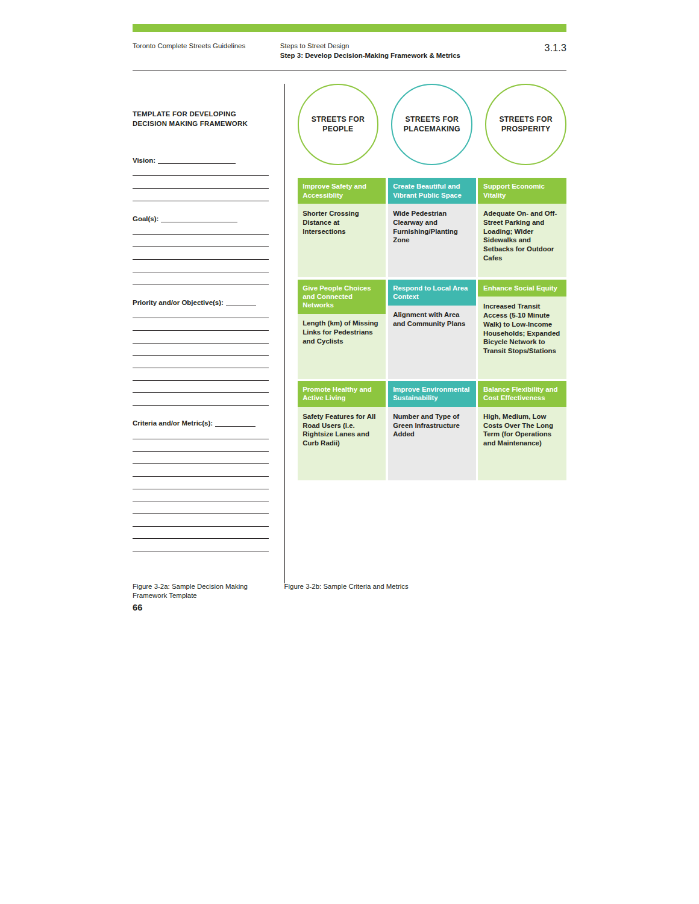Toronto Complete Streets Guidelines
Steps to Street Design
Step 3: Develop Decision-Making Framework & Metrics
3.1.3
Template for Developing
Decision Making Framework
Vision:
Goal(s):
Priority and/or Objective(s):
Criteria and/or Metric(s):
STREETS FOR
PEOPLE
STREETS FOR
PLACEMAKING
STREETS FOR
PROSPERITY
Improve Safety and Accessiblity
Shorter Crossing Distance at Intersections
Create Beautiful and Vibrant Public Space
Wide Pedestrian Clearway and Furnishing/Planting Zone
Support Economic Vitality
Adequate On- and Off-Street Parking and Loading; Wider Sidewalks and Setbacks for Outdoor Cafes
Give People Choices and Connected Networks
Length (km) of Missing Links for Pedestrians and Cyclists
Respond to Local Area Context
Alignment with Area and Community Plans
Enhance Social Equity
Increased Transit Access (5-10 Minute Walk) to Low-Income Households; Expanded Bicycle Network to Transit Stops/Stations
Promote Healthy and Active Living
Safety Features for All Road Users (i.e. Rightsize Lanes and Curb Radii)
Improve Environmental Sustainability
Number and Type of Green Infrastructure Added
Balance Flexibility and Cost Effectiveness
High, Medium, Low Costs Over The Long Term (for Operations and Maintenance)
Figure 3-2a: Sample Decision Making Framework Template
Figure 3-2b: Sample Criteria and Metrics
66